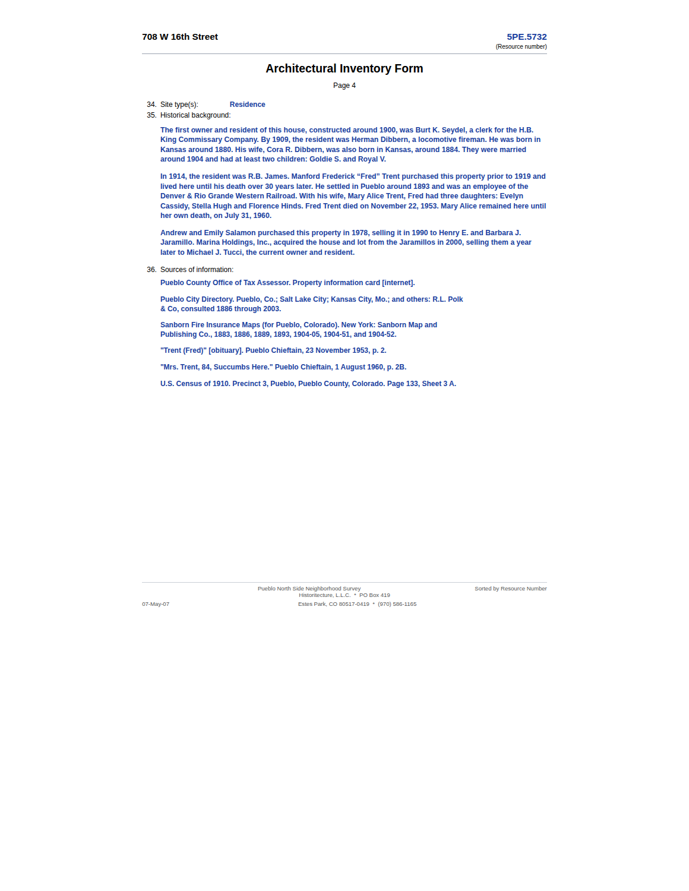708 W 16th Street
5PE.5732
(Resource number)
Architectural Inventory Form
Page 4
34.
Site type(s):
Residence
35.
Historical background:
The first owner and resident of this house, constructed around 1900, was Burt K. Seydel, a clerk for the H.B. King Commissary Company. By 1909, the resident was Herman Dibbern, a locomotive fireman. He was born in Kansas around 1880. His wife, Cora R. Dibbern, was also born in Kansas, around 1884. They were married around 1904 and had at least two children: Goldie S. and Royal V.
In 1914, the resident was R.B. James. Manford Frederick “Fred” Trent purchased this property prior to 1919 and lived here until his death over 30 years later. He settled in Pueblo around 1893 and was an employee of the Denver & Rio Grande Western Railroad. With his wife, Mary Alice Trent, Fred had three daughters: Evelyn Cassidy, Stella Hugh and Florence Hinds. Fred Trent died on November 22, 1953. Mary Alice remained here until her own death, on July 31, 1960.
Andrew and Emily Salamon purchased this property in 1978, selling it in 1990 to Henry E. and Barbara J. Jaramillo. Marina Holdings, Inc., acquired the house and lot from the Jaramillos in 2000, selling them a year later to Michael J. Tucci, the current owner and resident.
36.
Sources of information:
Pueblo County Office of Tax Assessor. Property information card [internet].
Pueblo City Directory. Pueblo, Co.; Salt Lake City; Kansas City, Mo.; and others: R.L. Polk
& Co, consulted 1886 through 2003.
Sanborn Fire Insurance Maps (for Pueblo, Colorado). New York: Sanborn Map and
Publishing Co., 1883, 1886, 1889, 1893, 1904-05, 1904-51, and 1904-52.
"Trent (Fred)" [obituary]. Pueblo Chieftain, 23 November 1953, p. 2.
"Mrs. Trent, 84, Succumbs Here." Pueblo Chieftain, 1 August 1960, p. 2B.
U.S. Census of 1910. Precinct 3, Pueblo, Pueblo County, Colorado. Page 133, Sheet 3 A.
Pueblo North Side Neighborhood Survey
Sorted by Resource Number
Historitecture, L.L.C. * PO Box 419
07-May-07
Estes Park, CO 80517-0419 * (970) 586-1165